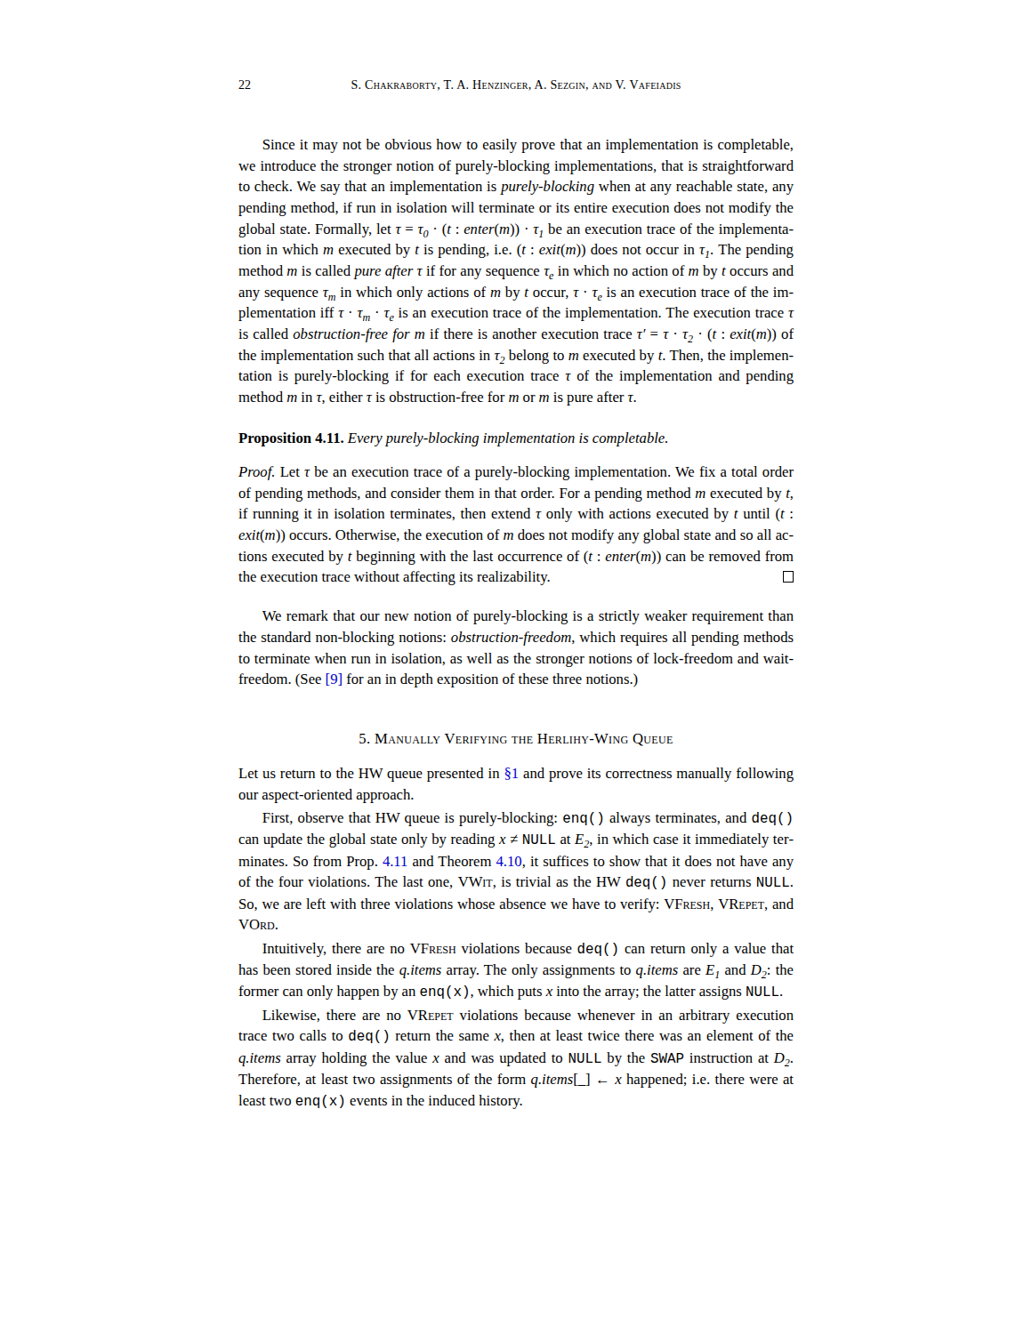22 S. Chakraborty, T. A. Henzinger, A. Sezgin, and V. Vafeiadis
Since it may not be obvious how to easily prove that an implementation is completable, we introduce the stronger notion of purely-blocking implementations, that is straightforward to check. We say that an implementation is purely-blocking when at any reachable state, any pending method, if run in isolation will terminate or its entire execution does not modify the global state. Formally, let τ = τ0 · (t : enter(m)) · τ1 be an execution trace of the implementation in which m executed by t is pending, i.e. (t : exit(m)) does not occur in τ1. The pending method m is called pure after τ if for any sequence τe in which no action of m by t occurs and any sequence τm in which only actions of m by t occur, τ · τe is an execution trace of the implementation iff τ · τm · τe is an execution trace of the implementation. The execution trace τ is called obstruction-free for m if there is another execution trace τ′ = τ · τ2 · (t : exit(m)) of the implementation such that all actions in τ2 belong to m executed by t. Then, the implementation is purely-blocking if for each execution trace τ of the implementation and pending method m in τ, either τ is obstruction-free for m or m is pure after τ.
Proposition 4.11. Every purely-blocking implementation is completable.
Proof. Let τ be an execution trace of a purely-blocking implementation. We fix a total order of pending methods, and consider them in that order. For a pending method m executed by t, if running it in isolation terminates, then extend τ only with actions executed by t until (t : exit(m)) occurs. Otherwise, the execution of m does not modify any global state and so all actions executed by t beginning with the last occurrence of (t : enter(m)) can be removed from the execution trace without affecting its realizability.
We remark that our new notion of purely-blocking is a strictly weaker requirement than the standard non-blocking notions: obstruction-freedom, which requires all pending methods to terminate when run in isolation, as well as the stronger notions of lock-freedom and wait-freedom. (See [9] for an in depth exposition of these three notions.)
5. Manually Verifying the Herlihy-Wing Queue
Let us return to the HW queue presented in §1 and prove its correctness manually following our aspect-oriented approach.
First, observe that HW queue is purely-blocking: enq() always terminates, and deq() can update the global state only by reading x ≠ NULL at E2, in which case it immediately terminates. So from Prop. 4.11 and Theorem 4.10, it suffices to show that it does not have any of the four violations. The last one, VWit, is trivial as the HW deq() never returns NULL. So, we are left with three violations whose absence we have to verify: VFresh, VRepet, and VOrd.
Intuitively, there are no VFresh violations because deq() can return only a value that has been stored inside the q.items array. The only assignments to q.items are E1 and D2: the former can only happen by an enq(x), which puts x into the array; the latter assigns NULL.
Likewise, there are no VRepet violations because whenever in an arbitrary execution trace two calls to deq() return the same x, then at least twice there was an element of the q.items array holding the value x and was updated to NULL by the SWAP instruction at D2. Therefore, at least two assignments of the form q.items[_] ← x happened; i.e. there were at least two enq(x) events in the induced history.